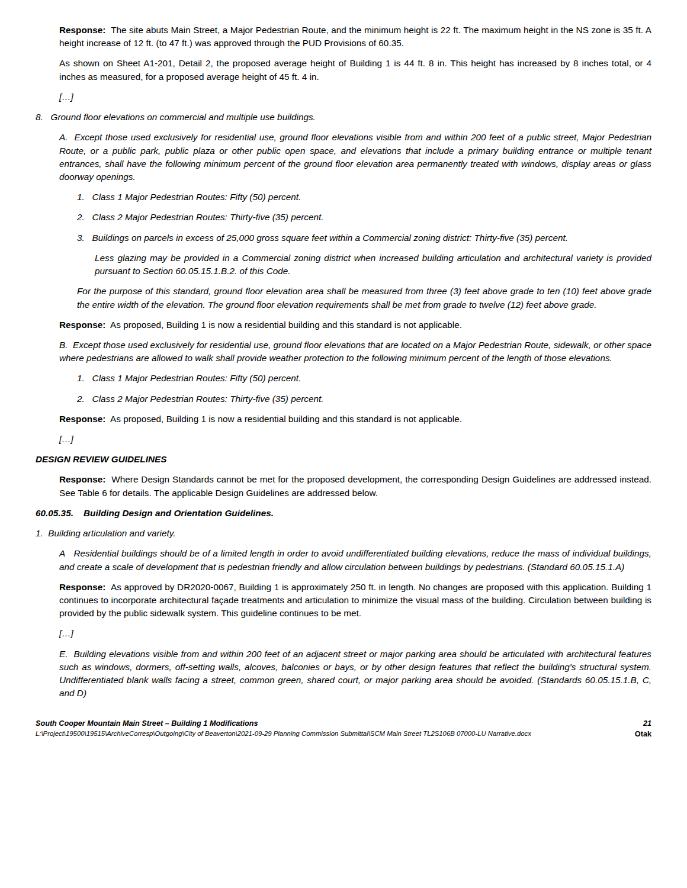Response: The site abuts Main Street, a Major Pedestrian Route, and the minimum height is 22 ft. The maximum height in the NS zone is 35 ft. A height increase of 12 ft. (to 47 ft.) was approved through the PUD Provisions of 60.35.
As shown on Sheet A1-201, Detail 2, the proposed average height of Building 1 is 44 ft. 8 in. This height has increased by 8 inches total, or 4 inches as measured, for a proposed average height of 45 ft. 4 in.
[…]
8. Ground floor elevations on commercial and multiple use buildings.
A. Except those used exclusively for residential use, ground floor elevations visible from and within 200 feet of a public street, Major Pedestrian Route, or a public park, public plaza or other public open space, and elevations that include a primary building entrance or multiple tenant entrances, shall have the following minimum percent of the ground floor elevation area permanently treated with windows, display areas or glass doorway openings.
1. Class 1 Major Pedestrian Routes: Fifty (50) percent.
2. Class 2 Major Pedestrian Routes: Thirty-five (35) percent.
3. Buildings on parcels in excess of 25,000 gross square feet within a Commercial zoning district: Thirty-five (35) percent.
Less glazing may be provided in a Commercial zoning district when increased building articulation and architectural variety is provided pursuant to Section 60.05.15.1.B.2. of this Code.
For the purpose of this standard, ground floor elevation area shall be measured from three (3) feet above grade to ten (10) feet above grade the entire width of the elevation. The ground floor elevation requirements shall be met from grade to twelve (12) feet above grade.
Response: As proposed, Building 1 is now a residential building and this standard is not applicable.
B. Except those used exclusively for residential use, ground floor elevations that are located on a Major Pedestrian Route, sidewalk, or other space where pedestrians are allowed to walk shall provide weather protection to the following minimum percent of the length of those elevations.
1. Class 1 Major Pedestrian Routes: Fifty (50) percent.
2. Class 2 Major Pedestrian Routes: Thirty-five (35) percent.
Response: As proposed, Building 1 is now a residential building and this standard is not applicable.
[…]
DESIGN REVIEW GUIDELINES
Response: Where Design Standards cannot be met for the proposed development, the corresponding Design Guidelines are addressed instead. See Table 6 for details. The applicable Design Guidelines are addressed below.
60.05.35. Building Design and Orientation Guidelines.
1. Building articulation and variety.
A Residential buildings should be of a limited length in order to avoid undifferentiated building elevations, reduce the mass of individual buildings, and create a scale of development that is pedestrian friendly and allow circulation between buildings by pedestrians. (Standard 60.05.15.1.A)
Response: As approved by DR2020-0067, Building 1 is approximately 250 ft. in length. No changes are proposed with this application. Building 1 continues to incorporate architectural façade treatments and articulation to minimize the visual mass of the building. Circulation between building is provided by the public sidewalk system. This guideline continues to be met.
[…]
E. Building elevations visible from and within 200 feet of an adjacent street or major parking area should be articulated with architectural features such as windows, dormers, off-setting walls, alcoves, balconies or bays, or by other design features that reflect the building's structural system. Undifferentiated blank walls facing a street, common green, shared court, or major parking area should be avoided. (Standards 60.05.15.1.B, C, and D)
South Cooper Mountain Main Street – Building 1 Modifications 21
L:\Project\19500\19515\ArchiveCorresp\Outgoing\City of Beaverton\2021-09-29 Planning Commission Submittal\SCM Main Street TL2S106B 07000-LU Narrative.docx Otak